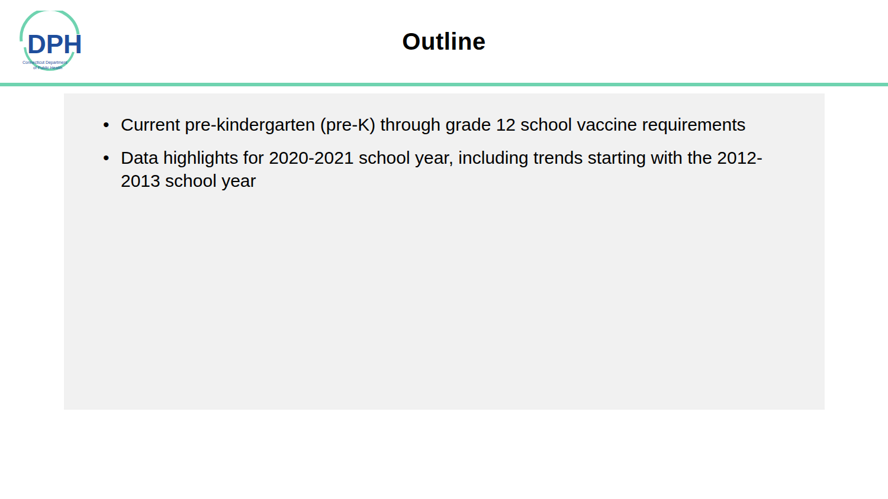DPH Connecticut Department of Public Health
Outline
Current pre-kindergarten (pre-K) through grade 12 school vaccine requirements
Data highlights for 2020-2021 school year, including trends starting with the 2012-2013 school year